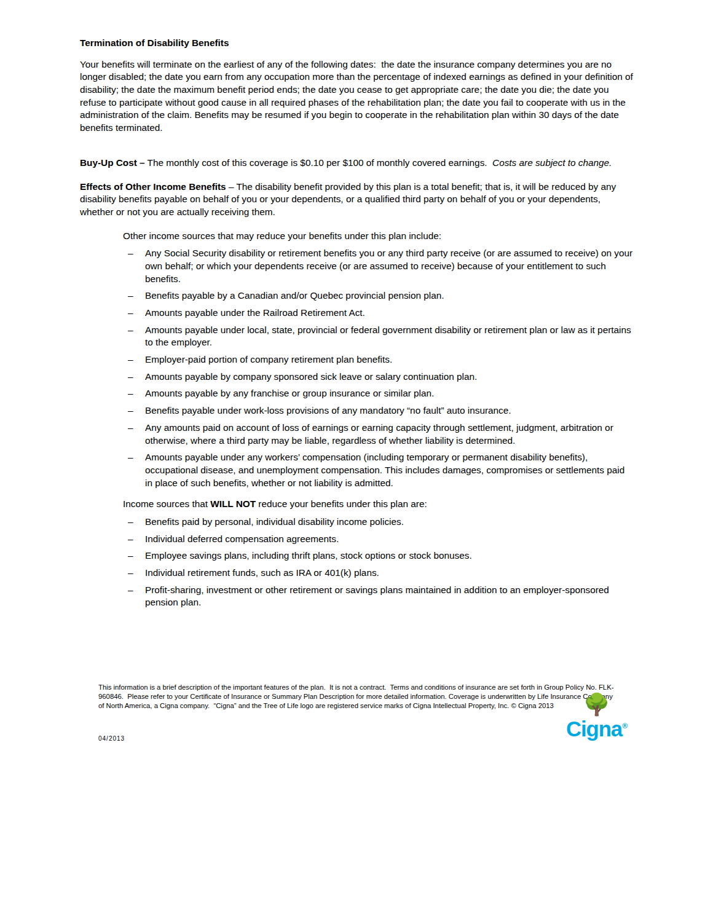Termination of Disability Benefits
Your benefits will terminate on the earliest of any of the following dates: the date the insurance company determines you are no longer disabled; the date you earn from any occupation more than the percentage of indexed earnings as defined in your definition of disability; the date the maximum benefit period ends; the date you cease to get appropriate care; the date you die; the date you refuse to participate without good cause in all required phases of the rehabilitation plan; the date you fail to cooperate with us in the administration of the claim. Benefits may be resumed if you begin to cooperate in the rehabilitation plan within 30 days of the date benefits terminated.
Buy-Up Cost – The monthly cost of this coverage is $0.10 per $100 of monthly covered earnings. Costs are subject to change.
Effects of Other Income Benefits – The disability benefit provided by this plan is a total benefit; that is, it will be reduced by any disability benefits payable on behalf of you or your dependents, or a qualified third party on behalf of you or your dependents, whether or not you are actually receiving them.
Other income sources that may reduce your benefits under this plan include:
Any Social Security disability or retirement benefits you or any third party receive (or are assumed to receive) on your own behalf; or which your dependents receive (or are assumed to receive) because of your entitlement to such benefits.
Benefits payable by a Canadian and/or Quebec provincial pension plan.
Amounts payable under the Railroad Retirement Act.
Amounts payable under local, state, provincial or federal government disability or retirement plan or law as it pertains to the employer.
Employer-paid portion of company retirement plan benefits.
Amounts payable by company sponsored sick leave or salary continuation plan.
Amounts payable by any franchise or group insurance or similar plan.
Benefits payable under work-loss provisions of any mandatory “no fault” auto insurance.
Any amounts paid on account of loss of earnings or earning capacity through settlement, judgment, arbitration or otherwise, where a third party may be liable, regardless of whether liability is determined.
Amounts payable under any workers’ compensation (including temporary or permanent disability benefits), occupational disease, and unemployment compensation. This includes damages, compromises or settlements paid in place of such benefits, whether or not liability is admitted.
Income sources that WILL NOT reduce your benefits under this plan are:
Benefits paid by personal, individual disability income policies.
Individual deferred compensation agreements.
Employee savings plans, including thrift plans, stock options or stock bonuses.
Individual retirement funds, such as IRA or 401(k) plans.
Profit-sharing, investment or other retirement or savings plans maintained in addition to an employer-sponsored pension plan.
This information is a brief description of the important features of the plan. It is not a contract. Terms and conditions of insurance are set forth in Group Policy No. FLK-960846. Please refer to your Certificate of Insurance or Summary Plan Description for more detailed information. Coverage is underwritten by Life Insurance Company of North America, a Cigna company. “Cigna” and the Tree of Life logo are registered service marks of Cigna Intellectual Property, Inc. © Cigna 2013
04/2013
🌳
Cigna®